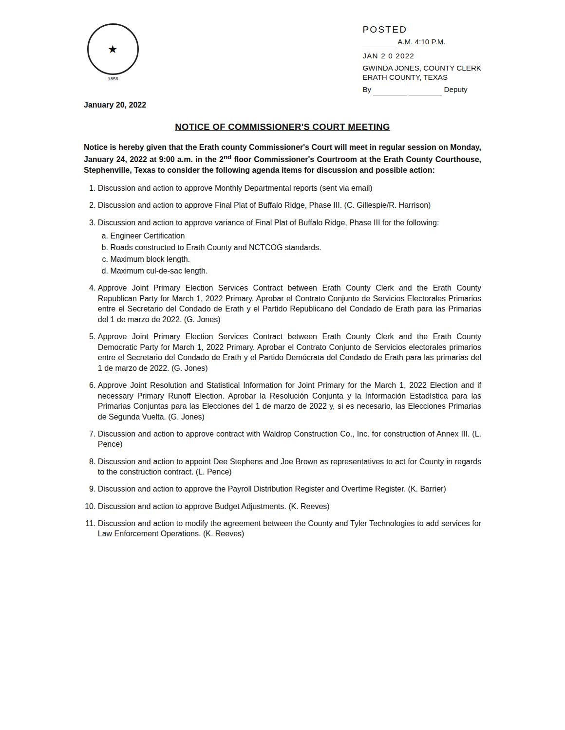★
1856
POSTED
A.M. 4:10 P.M.
JAN 2 0 2022
GWINDA JONES, COUNTY CLERK
ERATH COUNTY, TEXAS
By Deputy
January 20, 2022
NOTICE OF COMMISSIONER'S COURT MEETING
Notice is hereby given that the Erath county Commissioner's Court will meet in regular session on Monday, January 24, 2022 at 9:00 a.m. in the 2nd floor Commissioner's Courtroom at the Erath County Courthouse, Stephenville, Texas to consider the following agenda items for discussion and possible action:
Discussion and action to approve Monthly Departmental reports (sent via email)
Discussion and action to approve Final Plat of Buffalo Ridge, Phase III. (C. Gillespie/R. Harrison)
Discussion and action to approve variance of Final Plat of Buffalo Ridge, Phase III for the following:
Engineer Certification
Roads constructed to Erath County and NCTCOG standards.
Maximum block length.
Maximum cul-de-sac length.
Approve Joint Primary Election Services Contract between Erath County Clerk and the Erath County Republican Party for March 1, 2022 Primary. Aprobar el Contrato Conjunto de Servicios Electorales Primarios entre el Secretario del Condado de Erath y el Partido Republicano del Condado de Erath para las Primarias del 1 de marzo de 2022. (G. Jones)
Approve Joint Primary Election Services Contract between Erath County Clerk and the Erath County Democratic Party for March 1, 2022 Primary. Aprobar el Contrato Conjunto de Servicios electorales primarios entre el Secretario del Condado de Erath y el Partido Demócrata del Condado de Erath para las primarias del 1 de marzo de 2022. (G. Jones)
Approve Joint Resolution and Statistical Information for Joint Primary for the March 1, 2022 Election and if necessary Primary Runoff Election. Aprobar la Resolución Conjunta y la Información Estadística para las Primarias Conjuntas para las Elecciones del 1 de marzo de 2022 y, si es necesario, las Elecciones Primarias de Segunda Vuelta. (G. Jones)
Discussion and action to approve contract with Waldrop Construction Co., Inc. for construction of Annex III. (L. Pence)
Discussion and action to appoint Dee Stephens and Joe Brown as representatives to act for County in regards to the construction contract. (L. Pence)
Discussion and action to approve the Payroll Distribution Register and Overtime Register. (K. Barrier)
Discussion and action to approve Budget Adjustments. (K. Reeves)
Discussion and action to modify the agreement between the County and Tyler Technologies to add services for Law Enforcement Operations. (K. Reeves)